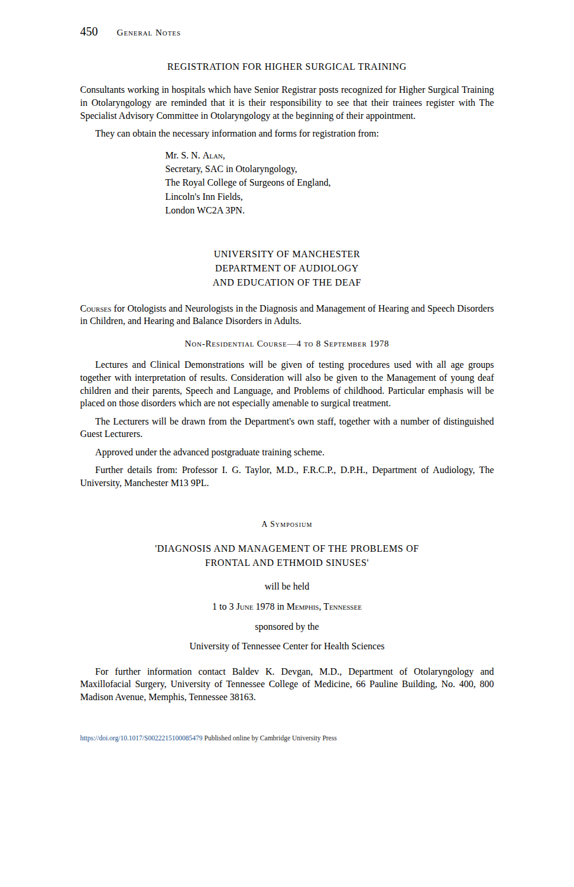450 General Notes
REGISTRATION FOR HIGHER SURGICAL TRAINING
Consultants working in hospitals which have Senior Registrar posts recognized for Higher Surgical Training in Otolaryngology are reminded that it is their responsibility to see that their trainees register with The Specialist Advisory Committee in Otolaryngology at the beginning of their appointment.
They can obtain the necessary information and forms for registration from:
Mr. S. N. Alan,
Secretary, SAC in Otolaryngology,
The Royal College of Surgeons of England,
Lincoln's Inn Fields,
London WC2A 3PN.
UNIVERSITY OF MANCHESTER
DEPARTMENT OF AUDIOLOGY
AND EDUCATION OF THE DEAF
Courses for Otologists and Neurologists in the Diagnosis and Management of Hearing and Speech Disorders in Children, and Hearing and Balance Disorders in Adults.
Non-Residential Course—4 to 8 September 1978
Lectures and Clinical Demonstrations will be given of testing procedures used with all age groups together with interpretation of results. Consideration will also be given to the Management of young deaf children and their parents, Speech and Language, and Problems of childhood. Particular emphasis will be placed on those disorders which are not especially amenable to surgical treatment.
The Lecturers will be drawn from the Department's own staff, together with a number of distinguished Guest Lecturers.
Approved under the advanced postgraduate training scheme.
Further details from: Professor I. G. Taylor, M.D., F.R.C.P., D.P.H., Department of Audiology, The University, Manchester M13 9PL.
A Symposium
'DIAGNOSIS AND MANAGEMENT OF THE PROBLEMS OF
FRONTAL AND ETHMOID SINUSES'
will be held
1 to 3 June 1978 in Memphis, Tennessee
sponsored by the
University of Tennessee Center for Health Sciences
For further information contact Baldev K. Devgan, M.D., Department of Otolaryngology and Maxillofacial Surgery, University of Tennessee College of Medicine, 66 Pauline Building, No. 400, 800 Madison Avenue, Memphis, Tennessee 38163.
https://doi.org/10.1017/S0022215100085479 Published online by Cambridge University Press